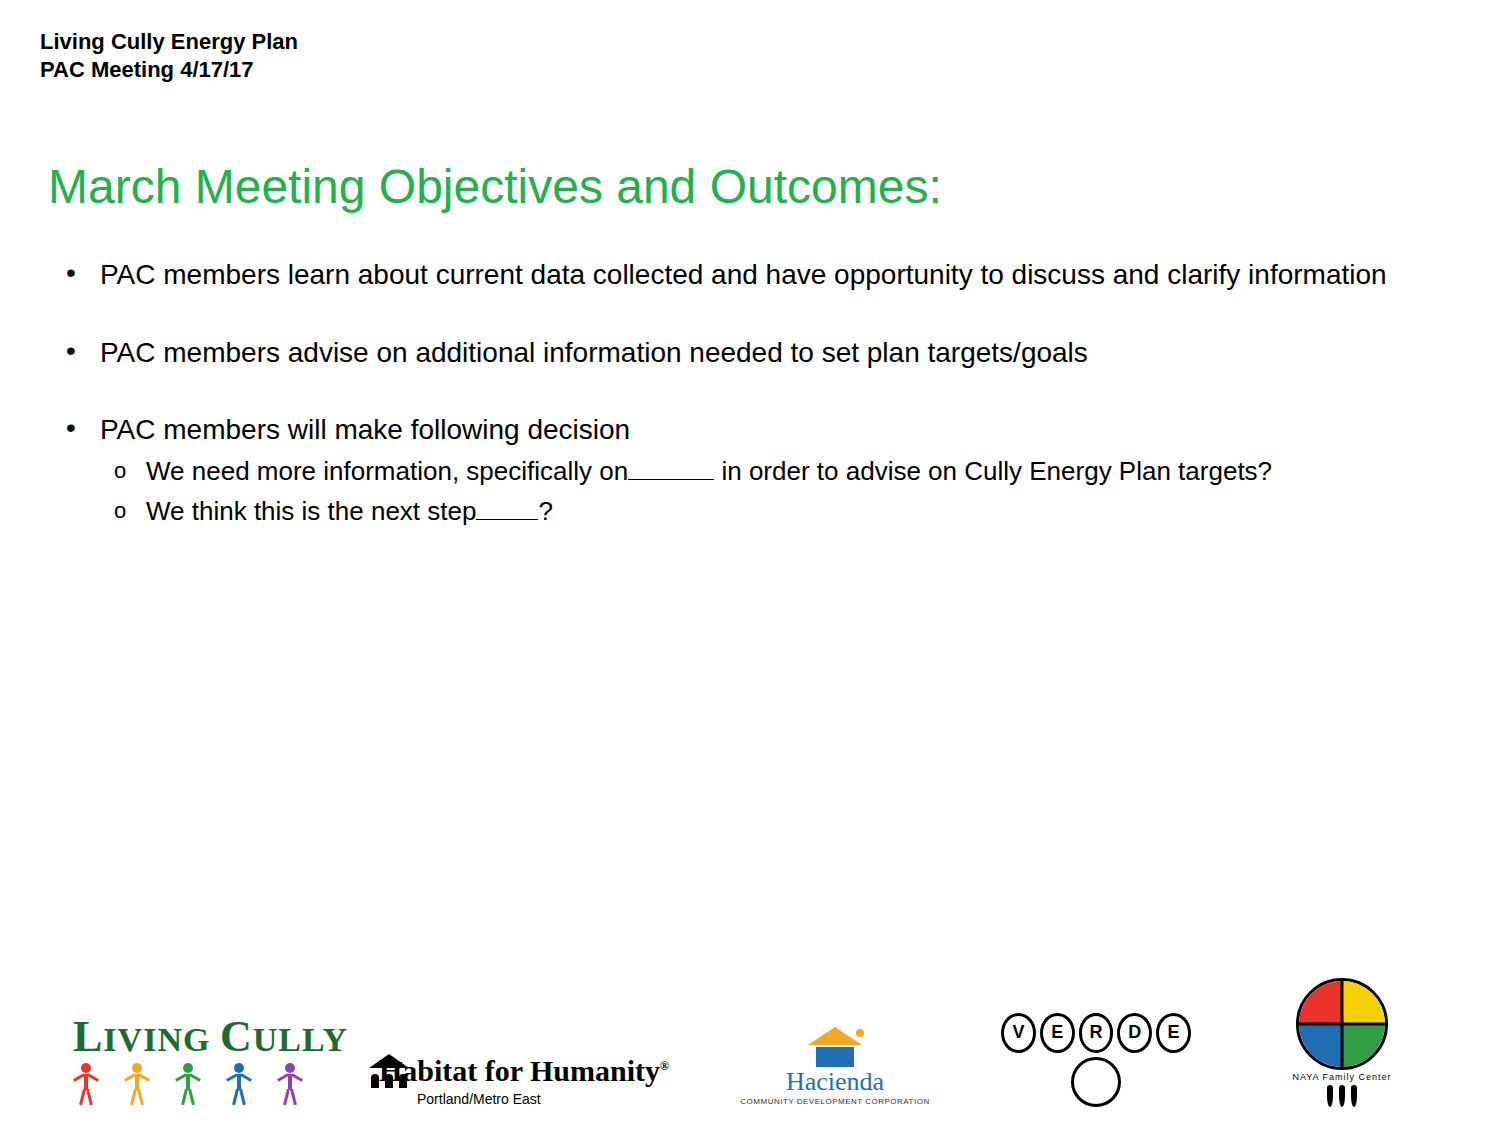Living Cully Energy Plan
PAC Meeting 4/17/17
March Meeting Objectives and Outcomes:
PAC members learn about current data collected and have opportunity to discuss and clarify information
PAC members advise on additional information needed to set plan targets/goals
PAC members will make following decision
We need more information, specifically on in order to advise on Cully Energy Plan targets?
We think this is the next step ?
LIVING CULLY
Habitat for Humanity®
Portland/Metro East
Hacienda
COMMUNITY DEVELOPMENT CORPORATION
V E R D E
NAYA Family Center